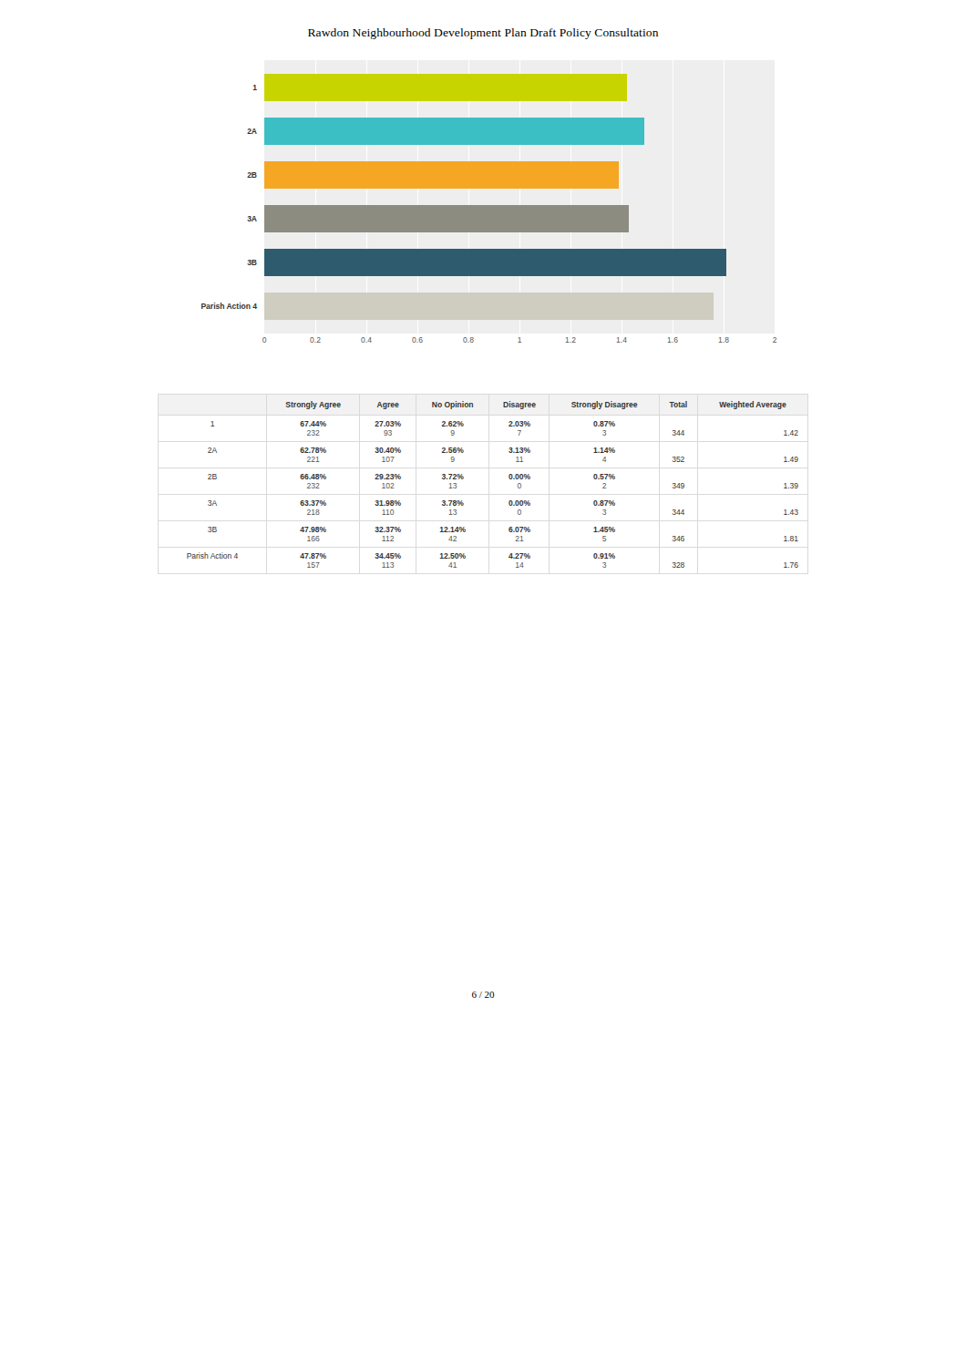Rawdon Neighbourhood Development Plan Draft Policy Consultation
1
2A
2B
3A
3B
Parish Action 4
0 0.2 0.4 0.6 0.8 1 1.2 1.4 1.6 1.8 2
| | Strongly Agree | Agree | No Opinion | Disagree | Strongly Disagree | Total | Weighted Average |
| --- | --- | --- | --- | --- | --- | --- | --- |
| 1 | 67.44% 232 | 27.03% 93 | 2.62% 9 | 2.03% 7 | 0.87% 3 | 344 | 1.42 |
| 2A | 62.78% 221 | 30.40% 107 | 2.56% 9 | 3.13% 11 | 1.14% 4 | 352 | 1.49 |
| 2B | 66.48% 232 | 29.23% 102 | 3.72% 13 | 0.00% 0 | 0.57% 2 | 349 | 1.39 |
| 3A | 63.37% 218 | 31.98% 110 | 3.78% 13 | 0.00% 0 | 0.87% 3 | 344 | 1.43 |
| 3B | 47.98% 166 | 32.37% 112 | 12.14% 42 | 6.07% 21 | 1.45% 5 | 346 | 1.81 |
| Parish Action 4 | 47.87% 157 | 34.45% 113 | 12.50% 41 | 4.27% 14 | 0.91% 3 | 328 | 1.76 |
6 / 20